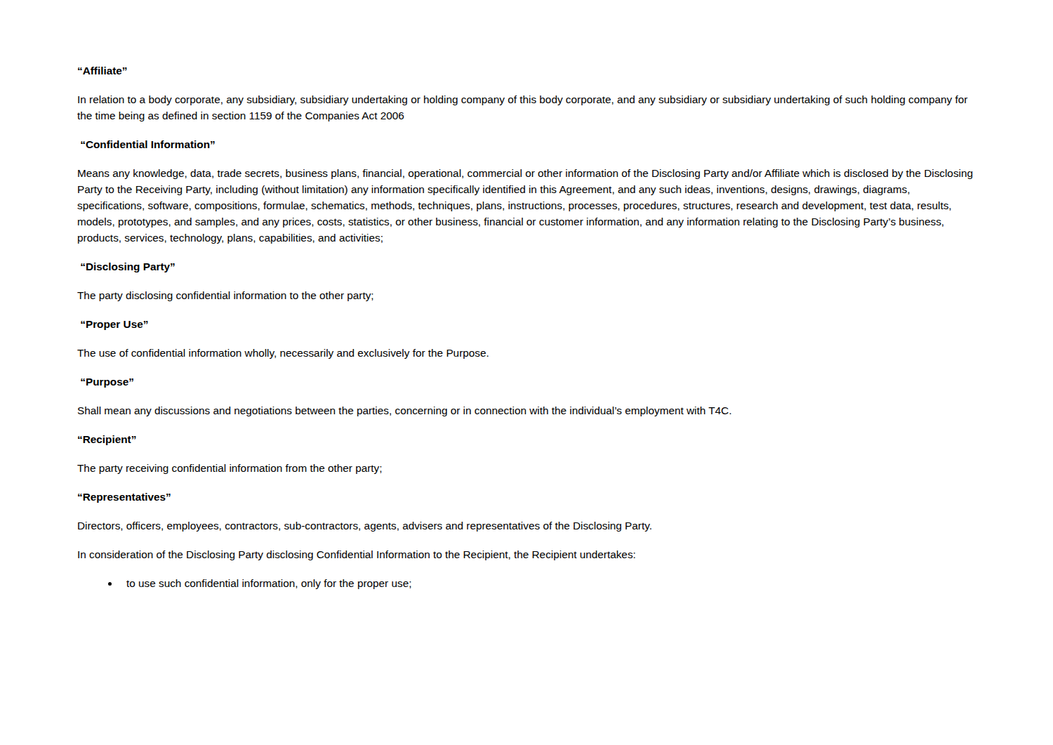“Affiliate”
In relation to a body corporate, any subsidiary, subsidiary undertaking or holding company of this body corporate, and any subsidiary or subsidiary undertaking of such holding company for the time being as defined in section 1159 of the Companies Act 2006
“Confidential Information”
Means any knowledge, data, trade secrets, business plans, financial, operational, commercial or other information of the Disclosing Party and/or Affiliate which is disclosed by the Disclosing Party to the Receiving Party, including (without limitation) any information specifically identified in this Agreement, and any such ideas, inventions, designs, drawings, diagrams, specifications, software, compositions, formulae, schematics, methods, techniques, plans, instructions, processes, procedures, structures, research and development, test data, results, models, prototypes, and samples, and any prices, costs, statistics, or other business, financial or customer information, and any information relating to the Disclosing Party’s business, products, services, technology, plans, capabilities, and activities;
“Disclosing Party”
The party disclosing confidential information to the other party;
“Proper Use”
The use of confidential information wholly, necessarily and exclusively for the Purpose.
“Purpose”
Shall mean any discussions and negotiations between the parties, concerning or in connection with the individual’s employment with T4C.
“Recipient”
The party receiving confidential information from the other party;
“Representatives”
Directors, officers, employees, contractors, sub-contractors, agents, advisers and representatives of the Disclosing Party.
In consideration of the Disclosing Party disclosing Confidential Information to the Recipient, the Recipient undertakes:
to use such confidential information, only for the proper use;